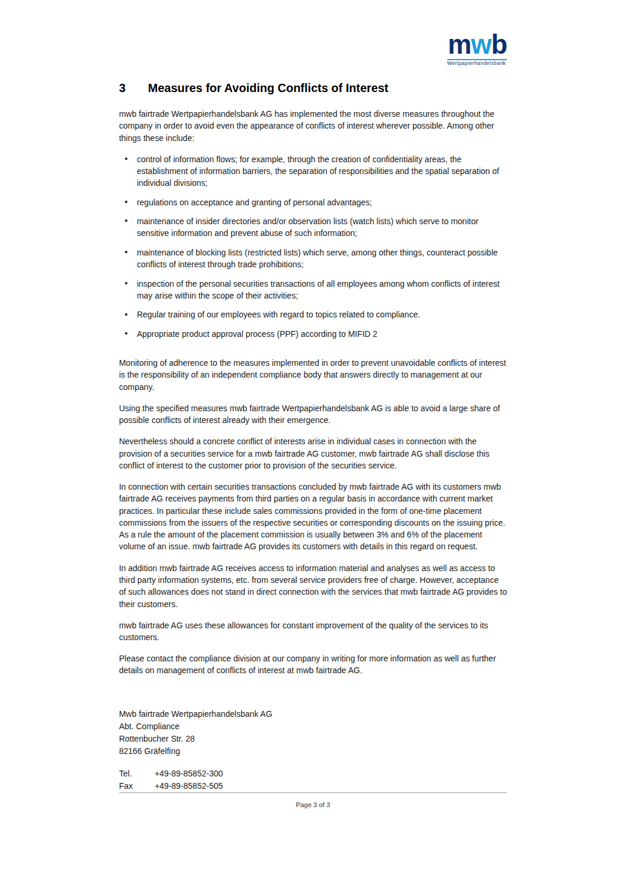mwb
Wertpapierhandelsbank
3 Measures for Avoiding Conflicts of Interest
mwb fairtrade Wertpapierhandelsbank AG has implemented the most diverse measures throughout the company in order to avoid even the appearance of conflicts of interest wherever possible. Among other things these include:
control of information flows; for example, through the creation of confidentiality areas, the establishment of information barriers, the separation of responsibilities and the spatial separation of individual divisions;
regulations on acceptance and granting of personal advantages;
maintenance of insider directories and/or observation lists (watch lists) which serve to monitor sensitive information and prevent abuse of such information;
maintenance of blocking lists (restricted lists) which serve, among other things, counteract possible conflicts of interest through trade prohibitions;
inspection of the personal securities transactions of all employees among whom conflicts of interest may arise within the scope of their activities;
Regular training of our employees with regard to topics related to compliance.
Appropriate product approval process (PPF) according to MIFID 2
Monitoring of adherence to the measures implemented in order to prevent unavoidable conflicts of interest is the responsibility of an independent compliance body that answers directly to management at our company.
Using the specified measures mwb fairtrade Wertpapierhandelsbank AG is able to avoid a large share of possible conflicts of interest already with their emergence.
Nevertheless should a concrete conflict of interests arise in individual cases in connection with the provision of a securities service for a mwb fairtrade AG customer, mwb fairtrade AG shall disclose this conflict of interest to the customer prior to provision of the securities service.
In connection with certain securities transactions concluded by mwb fairtrade AG with its customers mwb fairtrade AG receives payments from third parties on a regular basis in accordance with current market practices. In particular these include sales commissions provided in the form of one-time placement commissions from the issuers of the respective securities or corresponding discounts on the issuing price. As a rule the amount of the placement commission is usually between 3% and 6% of the placement volume of an issue. mwb fairtrade AG provides its customers with details in this regard on request.
In addition mwb fairtrade AG receives access to information material and analyses as well as access to third party information systems, etc. from several service providers free of charge. However, acceptance of such allowances does not stand in direct connection with the services that mwb fairtrade AG provides to their customers.
mwb fairtrade AG uses these allowances for constant improvement of the quality of the services to its customers.
Please contact the compliance division at our company in writing for more information as well as further details on management of conflicts of interest at mwb fairtrade AG.
Mwb fairtrade Wertpapierhandelsbank AG
Abt. Compliance
Rottenbucher Str. 28
82166 Gräfelfing
| Tel. | +49-89-85852-300 |
| Fax | +49-89-85852-505 |
Page 3 of 3